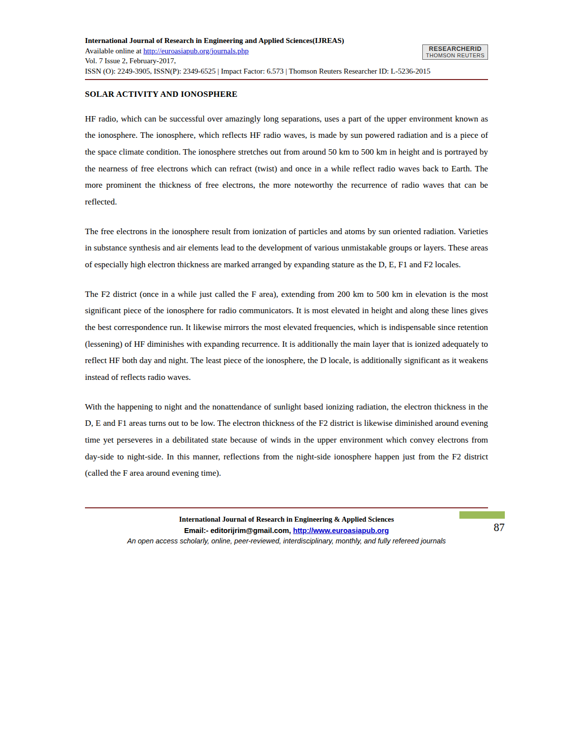International Journal of Research in Engineering and Applied Sciences(IJREAS)
Available online at http://euroasiapub.org/journals.php
Vol. 7 Issue 2, February-2017,
ISSN (O): 2249-3905, ISSN(P): 2349-6525 | Impact Factor: 6.573 | Thomson Reuters Researcher ID: L-5236-2015
RESEARCHERIDTHOMSON REUTERS
SOLAR ACTIVITY AND IONOSPHERE
HF radio, which can be successful over amazingly long separations, uses a part of the upper environment known as the ionosphere. The ionosphere, which reflects HF radio waves, is made by sun powered radiation and is a piece of the space climate condition. The ionosphere stretches out from around 50 km to 500 km in height and is portrayed by the nearness of free electrons which can refract (twist) and once in a while reflect radio waves back to Earth. The more prominent the thickness of free electrons, the more noteworthy the recurrence of radio waves that can be reflected.
The free electrons in the ionosphere result from ionization of particles and atoms by sun oriented radiation. Varieties in substance synthesis and air elements lead to the development of various unmistakable groups or layers. These areas of especially high electron thickness are marked arranged by expanding stature as the D, E, F1 and F2 locales.
The F2 district (once in a while just called the F area), extending from 200 km to 500 km in elevation is the most significant piece of the ionosphere for radio communicators. It is most elevated in height and along these lines gives the best correspondence run. It likewise mirrors the most elevated frequencies, which is indispensable since retention (lessening) of HF diminishes with expanding recurrence. It is additionally the main layer that is ionized adequately to reflect HF both day and night. The least piece of the ionosphere, the D locale, is additionally significant as it weakens instead of reflects radio waves.
With the happening to night and the nonattendance of sunlight based ionizing radiation, the electron thickness in the D, E and F1 areas turns out to be low. The electron thickness of the F2 district is likewise diminished around evening time yet perseveres in a debilitated state because of winds in the upper environment which convey electrons from day-side to night-side. In this manner, reflections from the night-side ionosphere happen just from the F2 district (called the F area around evening time).
87
International Journal of Research in Engineering & Applied Sciences
Email:- editorijrim@gmail.com, http://www.euroasiapub.org
An open access scholarly, online, peer-reviewed, interdisciplinary, monthly, and fully refereed journals